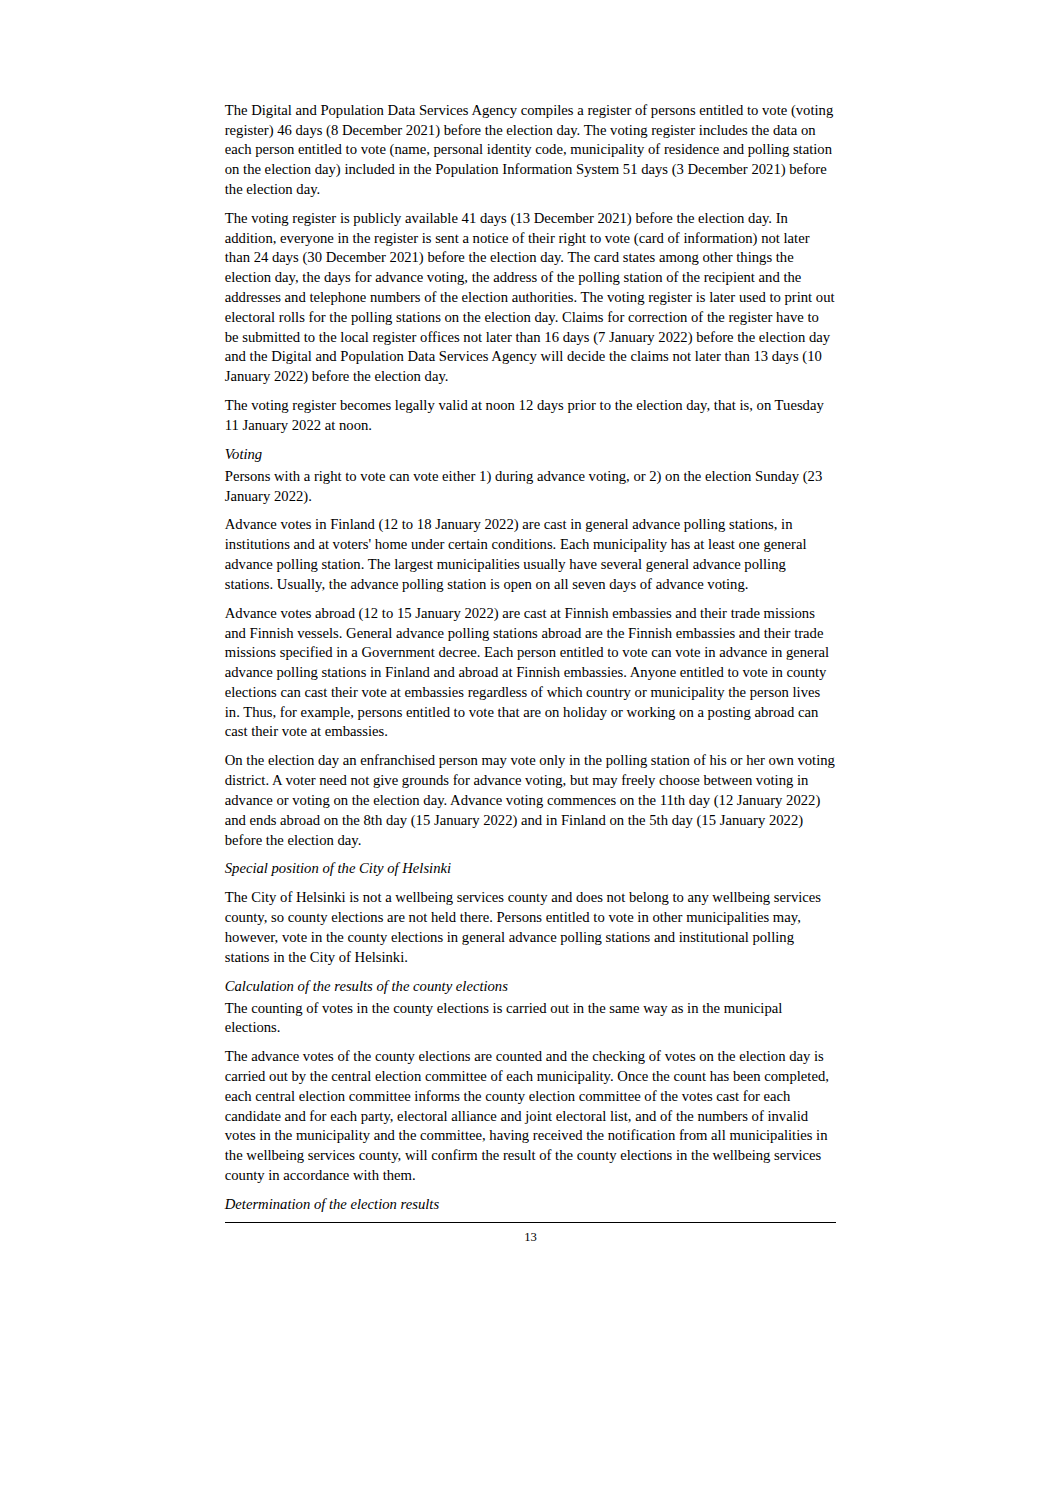The Digital and Population Data Services Agency compiles a register of persons entitled to vote (voting register) 46 days (8 December 2021) before the election day. The voting register includes the data on each person entitled to vote (name, personal identity code, municipality of residence and polling station on the election day) included in the Population Information System 51 days (3 December 2021) before the election day.
The voting register is publicly available 41 days (13 December 2021) before the election day. In addition, everyone in the register is sent a notice of their right to vote (card of information) not later than 24 days (30 December 2021) before the election day. The card states among other things the election day, the days for advance voting, the address of the polling station of the recipient and the addresses and telephone numbers of the election authorities. The voting register is later used to print out electoral rolls for the polling stations on the election day. Claims for correction of the register have to be submitted to the local register offices not later than 16 days (7 January 2022) before the election day and the Digital and Population Data Services Agency will decide the claims not later than 13 days (10 January 2022) before the election day.
The voting register becomes legally valid at noon 12 days prior to the election day, that is, on Tuesday 11 January 2022 at noon.
Voting
Persons with a right to vote can vote either 1) during advance voting, or 2) on the election Sunday (23 January 2022).
Advance votes in Finland (12 to 18 January 2022) are cast in general advance polling stations, in institutions and at voters' home under certain conditions. Each municipality has at least one general advance polling station. The largest municipalities usually have several general advance polling stations. Usually, the advance polling station is open on all seven days of advance voting.
Advance votes abroad (12 to 15 January 2022) are cast at Finnish embassies and their trade missions and Finnish vessels. General advance polling stations abroad are the Finnish embassies and their trade missions specified in a Government decree. Each person entitled to vote can vote in advance in general advance polling stations in Finland and abroad at Finnish embassies. Anyone entitled to vote in county elections can cast their vote at embassies regardless of which country or municipality the person lives in. Thus, for example, persons entitled to vote that are on holiday or working on a posting abroad can cast their vote at embassies.
On the election day an enfranchised person may vote only in the polling station of his or her own voting district. A voter need not give grounds for advance voting, but may freely choose between voting in advance or voting on the election day. Advance voting commences on the 11th day (12 January 2022) and ends abroad on the 8th day (15 January 2022) and in Finland on the 5th day (15 January 2022) before the election day.
Special position of the City of Helsinki
The City of Helsinki is not a wellbeing services county and does not belong to any wellbeing services county, so county elections are not held there. Persons entitled to vote in other municipalities may, however, vote in the county elections in general advance polling stations and institutional polling stations in the City of Helsinki.
Calculation of the results of the county elections
The counting of votes in the county elections is carried out in the same way as in the municipal elections.
The advance votes of the county elections are counted and the checking of votes on the election day is carried out by the central election committee of each municipality. Once the count has been completed, each central election committee informs the county election committee of the votes cast for each candidate and for each party, electoral alliance and joint electoral list, and of the numbers of invalid votes in the municipality and the committee, having received the notification from all municipalities in the wellbeing services county, will confirm the result of the county elections in the wellbeing services county in accordance with them.
Determination of the election results
13